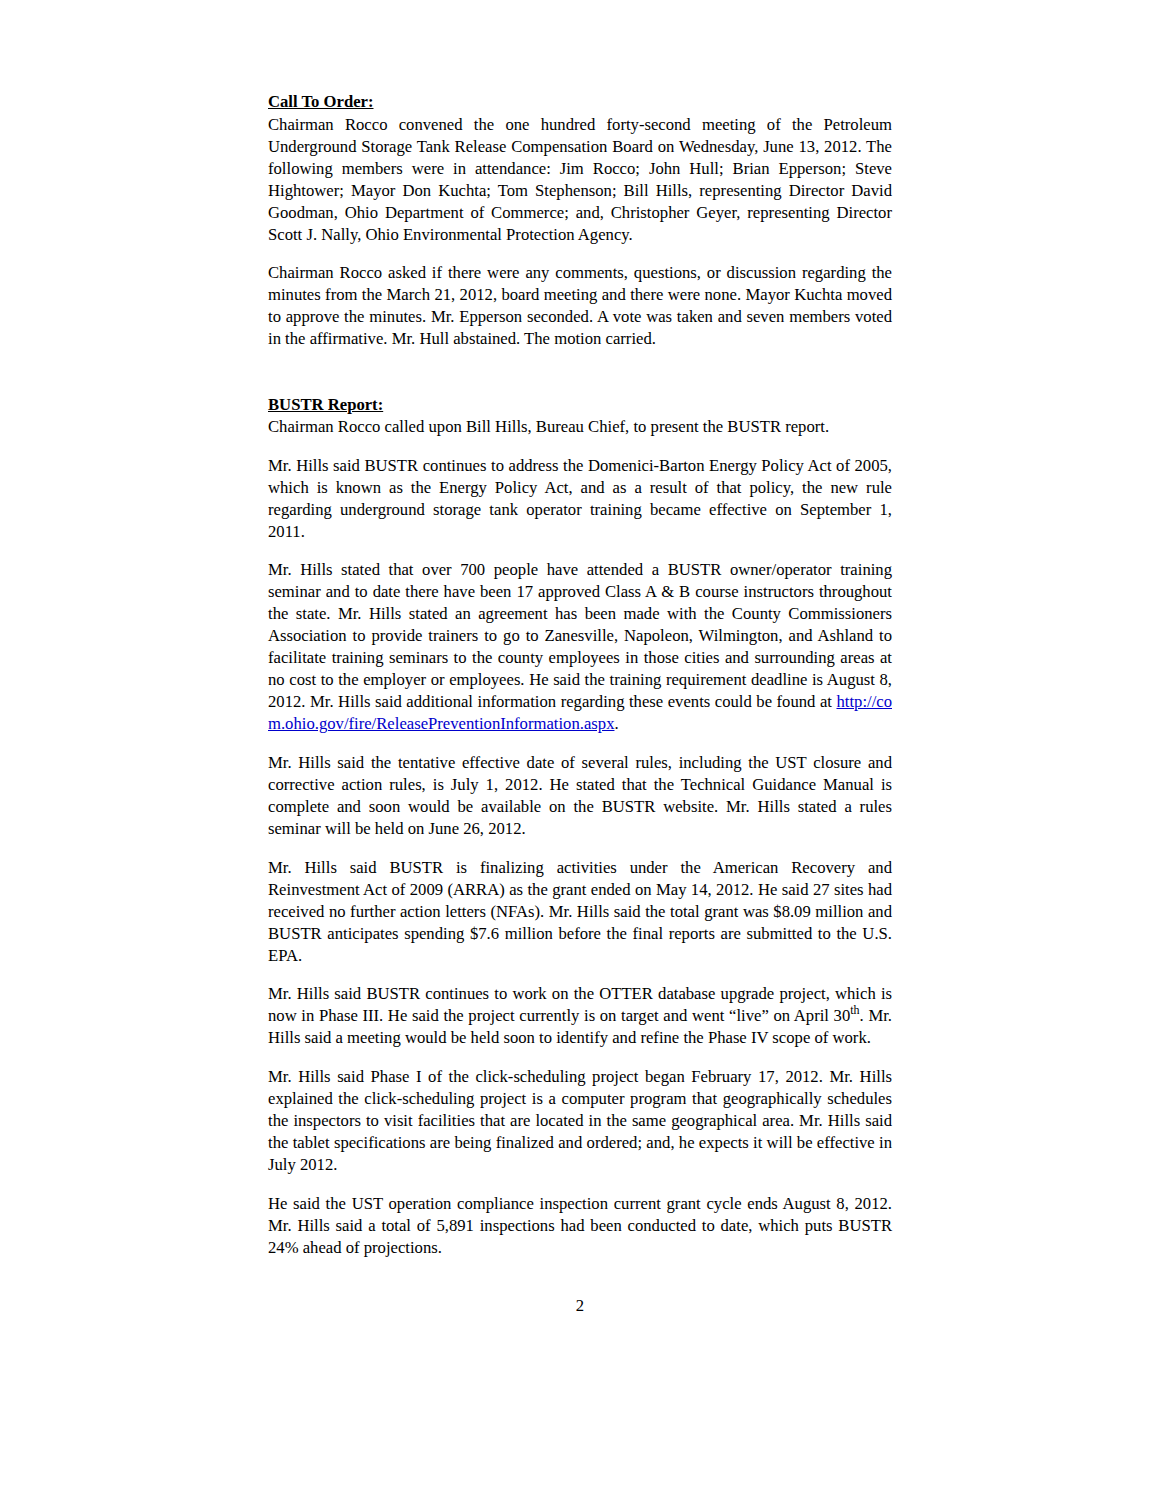Call To Order:
Chairman Rocco convened the one hundred forty-second meeting of the Petroleum Underground Storage Tank Release Compensation Board on Wednesday, June 13, 2012. The following members were in attendance: Jim Rocco; John Hull; Brian Epperson; Steve Hightower; Mayor Don Kuchta; Tom Stephenson; Bill Hills, representing Director David Goodman, Ohio Department of Commerce; and, Christopher Geyer, representing Director Scott J. Nally, Ohio Environmental Protection Agency.
Chairman Rocco asked if there were any comments, questions, or discussion regarding the minutes from the March 21, 2012, board meeting and there were none. Mayor Kuchta moved to approve the minutes. Mr. Epperson seconded. A vote was taken and seven members voted in the affirmative. Mr. Hull abstained. The motion carried.
BUSTR Report:
Chairman Rocco called upon Bill Hills, Bureau Chief, to present the BUSTR report.
Mr. Hills said BUSTR continues to address the Domenici-Barton Energy Policy Act of 2005, which is known as the Energy Policy Act, and as a result of that policy, the new rule regarding underground storage tank operator training became effective on September 1, 2011.
Mr. Hills stated that over 700 people have attended a BUSTR owner/operator training seminar and to date there have been 17 approved Class A & B course instructors throughout the state. Mr. Hills stated an agreement has been made with the County Commissioners Association to provide trainers to go to Zanesville, Napoleon, Wilmington, and Ashland to facilitate training seminars to the county employees in those cities and surrounding areas at no cost to the employer or employees. He said the training requirement deadline is August 8, 2012. Mr. Hills said additional information regarding these events could be found at http://com.ohio.gov/fire/ReleasePreventionInformation.aspx.
Mr. Hills said the tentative effective date of several rules, including the UST closure and corrective action rules, is July 1, 2012. He stated that the Technical Guidance Manual is complete and soon would be available on the BUSTR website. Mr. Hills stated a rules seminar will be held on June 26, 2012.
Mr. Hills said BUSTR is finalizing activities under the American Recovery and Reinvestment Act of 2009 (ARRA) as the grant ended on May 14, 2012. He said 27 sites had received no further action letters (NFAs). Mr. Hills said the total grant was $8.09 million and BUSTR anticipates spending $7.6 million before the final reports are submitted to the U.S. EPA.
Mr. Hills said BUSTR continues to work on the OTTER database upgrade project, which is now in Phase III. He said the project currently is on target and went “live” on April 30th. Mr. Hills said a meeting would be held soon to identify and refine the Phase IV scope of work.
Mr. Hills said Phase I of the click-scheduling project began February 17, 2012. Mr. Hills explained the click-scheduling project is a computer program that geographically schedules the inspectors to visit facilities that are located in the same geographical area. Mr. Hills said the tablet specifications are being finalized and ordered; and, he expects it will be effective in July 2012.
He said the UST operation compliance inspection current grant cycle ends August 8, 2012. Mr. Hills said a total of 5,891 inspections had been conducted to date, which puts BUSTR 24% ahead of projections.
2